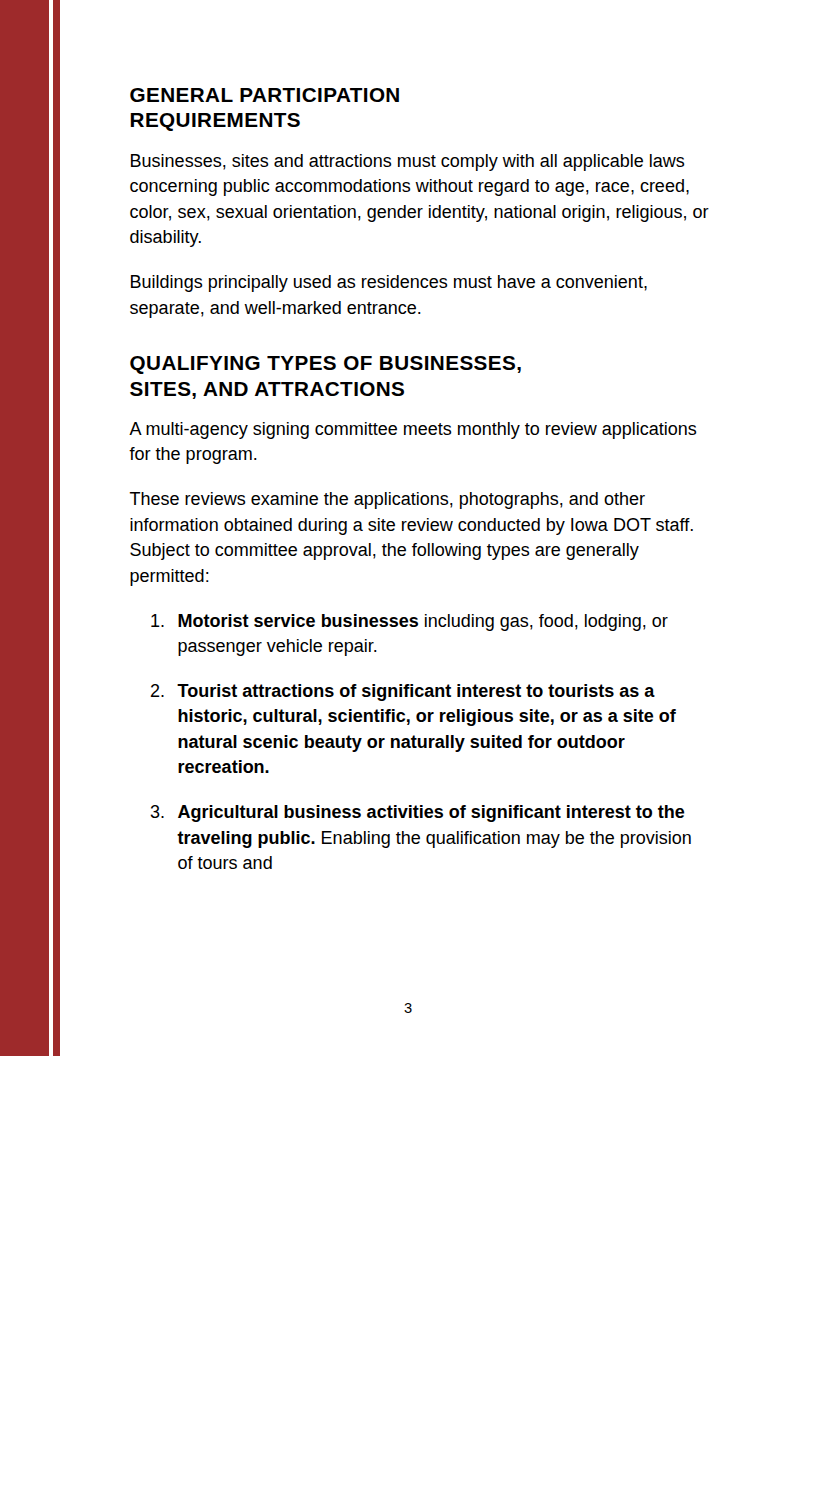General Participation
Requirements
Businesses, sites and attractions must comply with all applicable laws concerning public accommodations without regard to age, race, creed, color, sex, sexual orientation, gender identity, national origin, religious, or disability.
Buildings principally used as residences must have a convenient, separate, and well-marked entrance.
Qualifying Types of Businesses,
Sites, and Attractions
A multi-agency signing committee meets monthly to review applications for the program.
These reviews examine the applications, photographs, and other information obtained during a site review conducted by Iowa DOT staff. Subject to committee approval, the following types are generally permitted:
Motorist service businesses including gas, food, lodging, or passenger vehicle repair.
Tourist attractions of significant interest to tourists as a historic, cultural, scientific, or religious site, or as a site of natural scenic beauty or naturally suited for outdoor recreation.
Agricultural business activities of significant interest to the traveling public. Enabling the qualification may be the provision of tours and
3